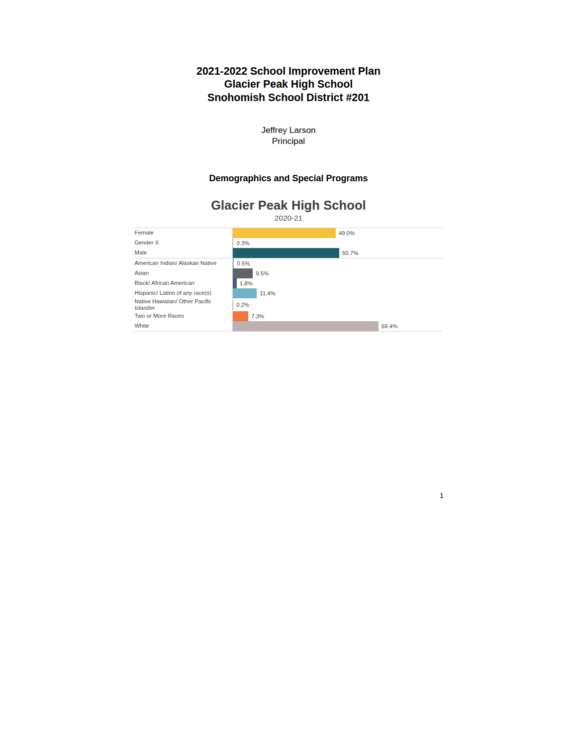2021-2022 School Improvement Plan
Glacier Peak High School
Snohomish School District #201
Jeffrey Larson
Principal
Demographics and Special Programs
Glacier Peak High School
2020-21
| Female | 49.0% |
| Gender X | 0.3% |
| Male | 50.7% |
| American Indian/ Alaskan Native | 0.5% |
| Asian | 9.5% |
| Black/ African American | 1.8% |
| Hispanic/ Latino of any race(s) | 11.4% |
| Native Hawaiian/ Other Pacific Islander | 0.2% |
| Two or More Races | 7.3% |
| White | 69.4% |
1